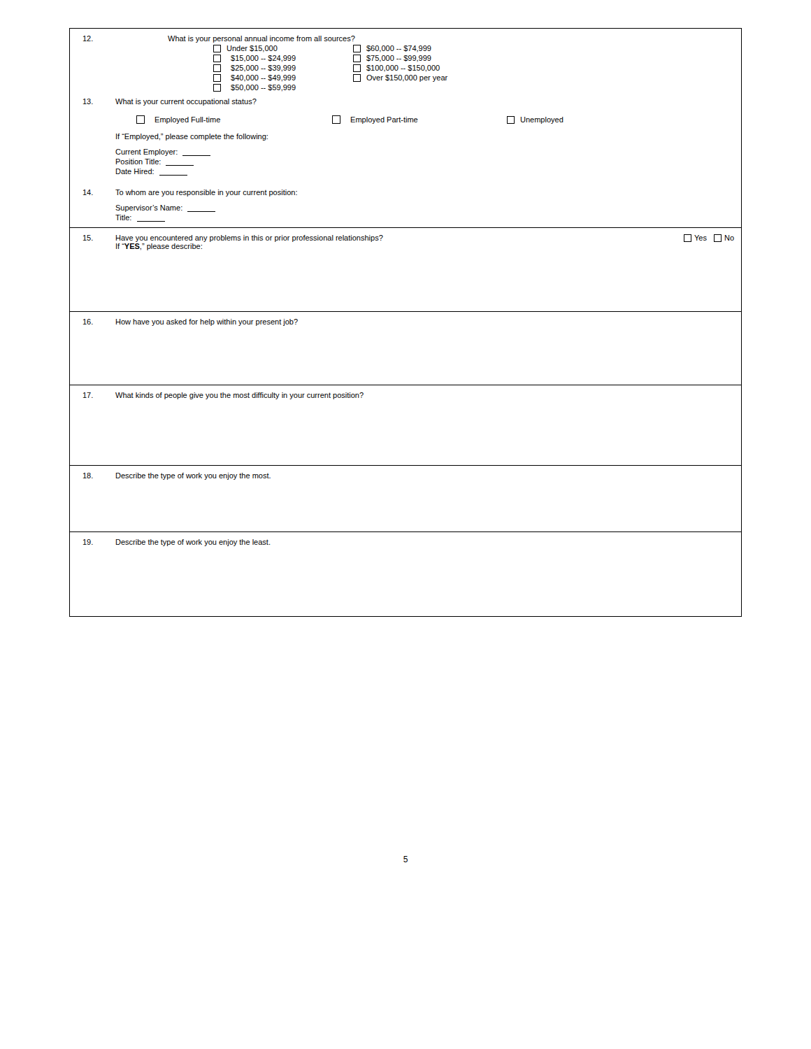12.
What is your personal annual income from all sources?
Under $15,000
$15,000 -- $24,999
$25,000 -- $39,999
$40,000 -- $49,999
$50,000 -- $59,999
$60,000 -- $74,999
$75,000 -- $99,999
$100,000 -- $150,000
Over $150,000 per year
13.
What is your current occupational status?
Employed Full-time
Employed Part-time
Unemployed
If “Employed,” please complete the following:
Current Employer:
Position Title:
Date Hired:
14.
To whom are you responsible in your current position:
Supervisor’s Name:
Title:
15.
Have you encountered any problems in this or prior professional relationships?
Yes No
If “YES,” please describe:
16.
How have you asked for help within your present job?
17.
What kinds of people give you the most difficulty in your current position?
18.
Describe the type of work you enjoy the most.
19.
Describe the type of work you enjoy the least.
5